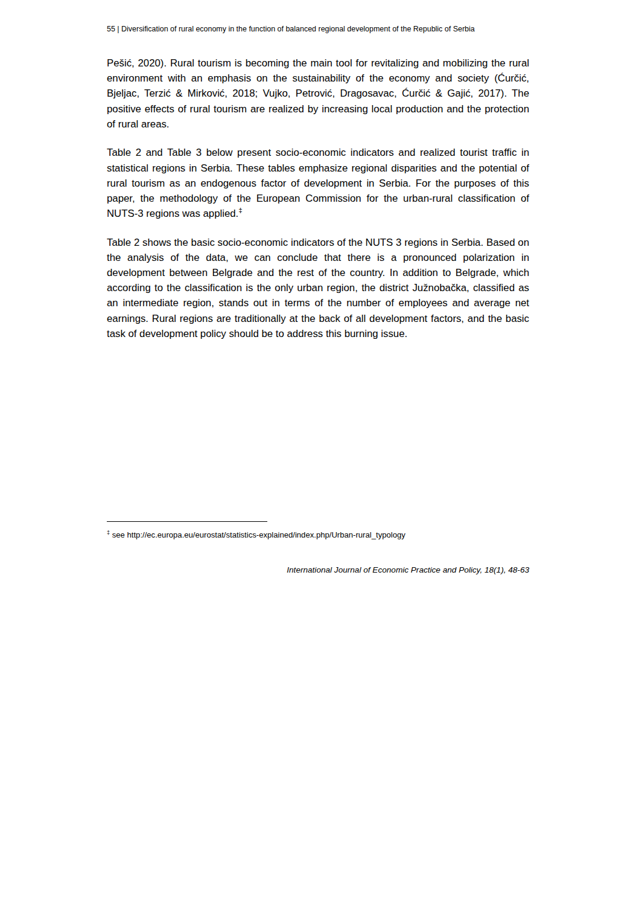55 | Diversification of rural economy in the function of balanced regional development of the Republic of Serbia
Pešić, 2020). Rural tourism is becoming the main tool for revitalizing and mobilizing the rural environment with an emphasis on the sustainability of the economy and society (Ćurčić, Bjeljac, Terzić & Mirković, 2018; Vujko, Petrović, Dragosavac, Ćurčić & Gajić, 2017). The positive effects of rural tourism are realized by increasing local production and the protection of rural areas.
Table 2 and Table 3 below present socio-economic indicators and realized tourist traffic in statistical regions in Serbia. These tables emphasize regional disparities and the potential of rural tourism as an endogenous factor of development in Serbia. For the purposes of this paper, the methodology of the European Commission for the urban-rural classification of NUTS-3 regions was applied.‡
Table 2 shows the basic socio-economic indicators of the NUTS 3 regions in Serbia. Based on the analysis of the data, we can conclude that there is a pronounced polarization in development between Belgrade and the rest of the country. In addition to Belgrade, which according to the classification is the only urban region, the district Južnobačka, classified as an intermediate region, stands out in terms of the number of employees and average net earnings. Rural regions are traditionally at the back of all development factors, and the basic task of development policy should be to address this burning issue.
‡ see http://ec.europa.eu/eurostat/statistics-explained/index.php/Urban-rural_typology
International Journal of Economic Practice and Policy, 18(1), 48-63